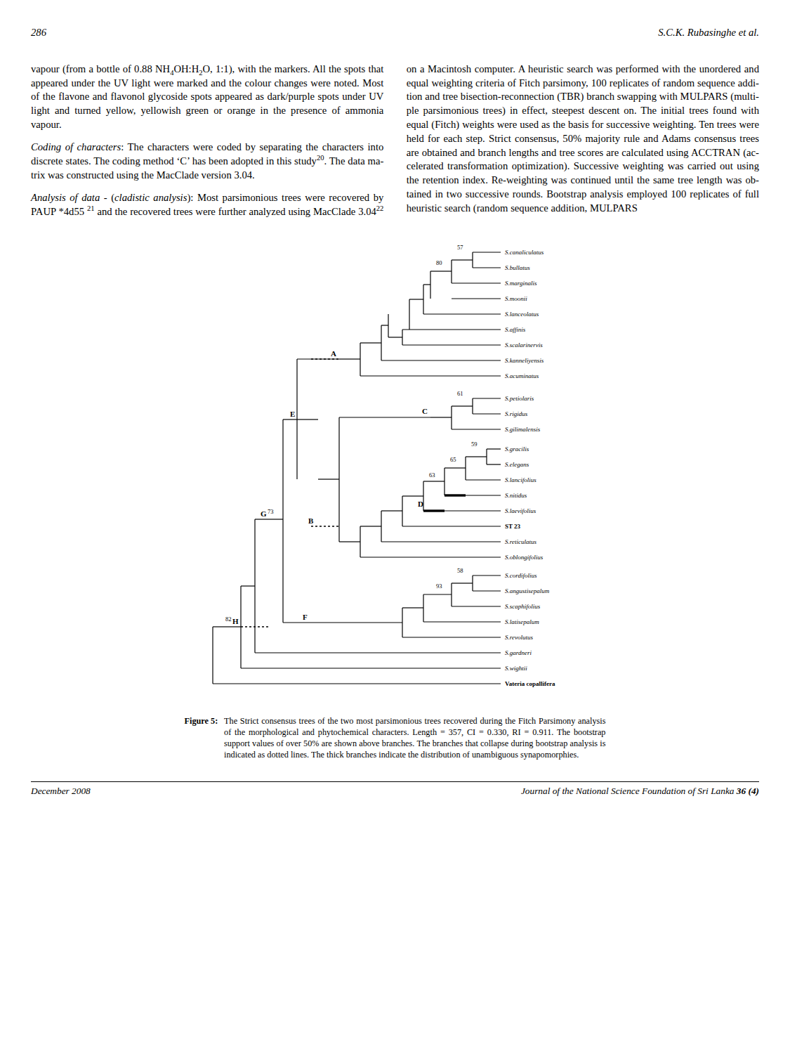286 S.C.K. Rubasinghe et al.
vapour (from a bottle of 0.88 NH4OH:H2O, 1:1), with the markers. All the spots that appeared under the UV light were marked and the colour changes were noted. Most of the flavone and flavonol glycoside spots appeared as dark/purple spots under UV light and turned yellow, yellowish green or orange in the presence of ammonia vapour.
Coding of characters: The characters were coded by separating the characters into discrete states. The coding method ‘C’ has been adopted in this study20. The data matrix was constructed using the MacClade version 3.04.
Analysis of data - (cladistic analysis): Most parsimonious trees were recovered by PAUP *4d55 21 and the recovered trees were further analyzed using MacClade 3.0422 on a Macintosh computer. A heuristic search was performed with the unordered and equal weighting criteria of Fitch parsimony, 100 replicates of random sequence addition and tree bisection-reconnection (TBR) branch swapping with MULPARS (multiple parsimonious trees) in effect, steepest descent on. The initial trees found with equal (Fitch) weights were used as the basis for successive weighting. Ten trees were held for each step. Strict consensus, 50% majority rule and Adams consensus trees are obtained and branch lengths and tree scores are calculated using ACCTRAN (accelerated transformation optimization). Successive weighting was carried out using the retention index. Re-weighting was continued until the same tree length was obtained in two successive rounds. Bootstrap analysis employed 100 replicates of full heuristic search (random sequence addition, MULPARS
S.canaliculatus S.bullatus S.marginalis S.moonii S.lanceolatus S.affinis S.scalarinervis S.kanneliyensis S.acuminatus S.petiolaris S.rigidus S.gilimalensis S.gracilis S.elegans S.lancifolius S.nitidus S.laevifolius ST 23 S.reticulatus S.oblongifolius S.cordifolius S.angustisepalum S.scaphifolius S.latisepalum S.revolutus S.gardneri S.wightii Vateria copallifera A B C D E F G H 57 80 61 59 65 63 58 93 73 82
Figure 5: The Strict consensus trees of the two most parsimonious trees recovered during the Fitch Parsimony analysis of the morphological and phytochemical characters. Length = 357, CI = 0.330, RI = 0.911. The bootstrap support values of over 50% are shown above branches. The branches that collapse during bootstrap analysis is indicated as dotted lines. The thick branches indicate the distribution of unambiguous synapomorphies.
December 2008 Journal of the National Science Foundation of Sri Lanka 36 (4)